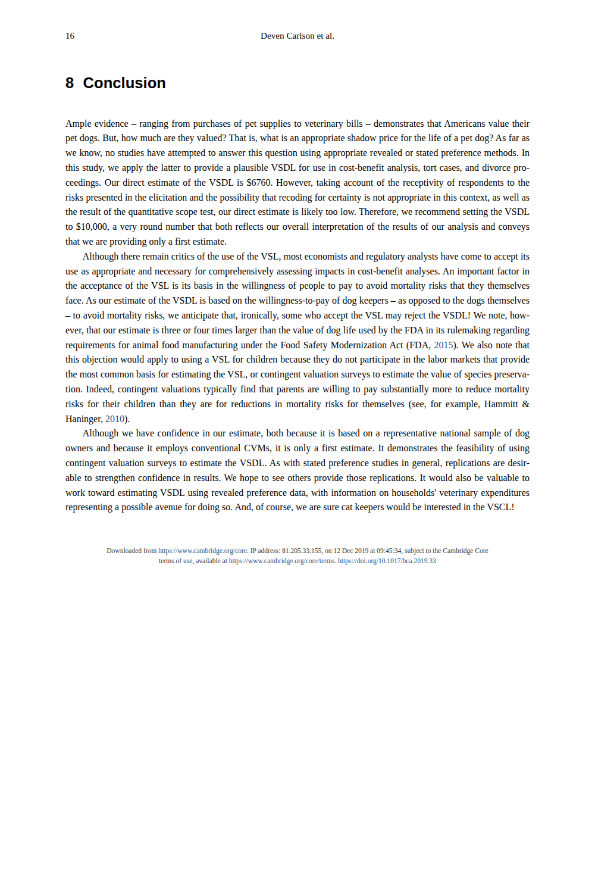16
Deven Carlson et al.
8 Conclusion
Ample evidence – ranging from purchases of pet supplies to veterinary bills – demonstrates that Americans value their pet dogs. But, how much are they valued? That is, what is an appropriate shadow price for the life of a pet dog? As far as we know, no studies have attempted to answer this question using appropriate revealed or stated preference methods. In this study, we apply the latter to provide a plausible VSDL for use in cost-benefit analysis, tort cases, and divorce proceedings. Our direct estimate of the VSDL is $6760. However, taking account of the receptivity of respondents to the risks presented in the elicitation and the possibility that recoding for certainty is not appropriate in this context, as well as the result of the quantitative scope test, our direct estimate is likely too low. Therefore, we recommend setting the VSDL to $10,000, a very round number that both reflects our overall interpretation of the results of our analysis and conveys that we are providing only a first estimate.
Although there remain critics of the use of the VSL, most economists and regulatory analysts have come to accept its use as appropriate and necessary for comprehensively assessing impacts in cost-benefit analyses. An important factor in the acceptance of the VSL is its basis in the willingness of people to pay to avoid mortality risks that they themselves face. As our estimate of the VSDL is based on the willingness-to-pay of dog keepers – as opposed to the dogs themselves – to avoid mortality risks, we anticipate that, ironically, some who accept the VSL may reject the VSDL! We note, however, that our estimate is three or four times larger than the value of dog life used by the FDA in its rulemaking regarding requirements for animal food manufacturing under the Food Safety Modernization Act (FDA, 2015). We also note that this objection would apply to using a VSL for children because they do not participate in the labor markets that provide the most common basis for estimating the VSL, or contingent valuation surveys to estimate the value of species preservation. Indeed, contingent valuations typically find that parents are willing to pay substantially more to reduce mortality risks for their children than they are for reductions in mortality risks for themselves (see, for example, Hammitt & Haninger, 2010).
Although we have confidence in our estimate, both because it is based on a representative national sample of dog owners and because it employs conventional CVMs, it is only a first estimate. It demonstrates the feasibility of using contingent valuation surveys to estimate the VSDL. As with stated preference studies in general, replications are desirable to strengthen confidence in results. We hope to see others provide those replications. It would also be valuable to work toward estimating VSDL using revealed preference data, with information on households' veterinary expenditures representing a possible avenue for doing so. And, of course, we are sure cat keepers would be interested in the VSCL!
Downloaded from https://www.cambridge.org/core. IP address: 81.205.33.155, on 12 Dec 2019 at 09:45:34, subject to the Cambridge Core
terms of use, available at https://www.cambridge.org/core/terms. https://doi.org/10.1017/bca.2019.33